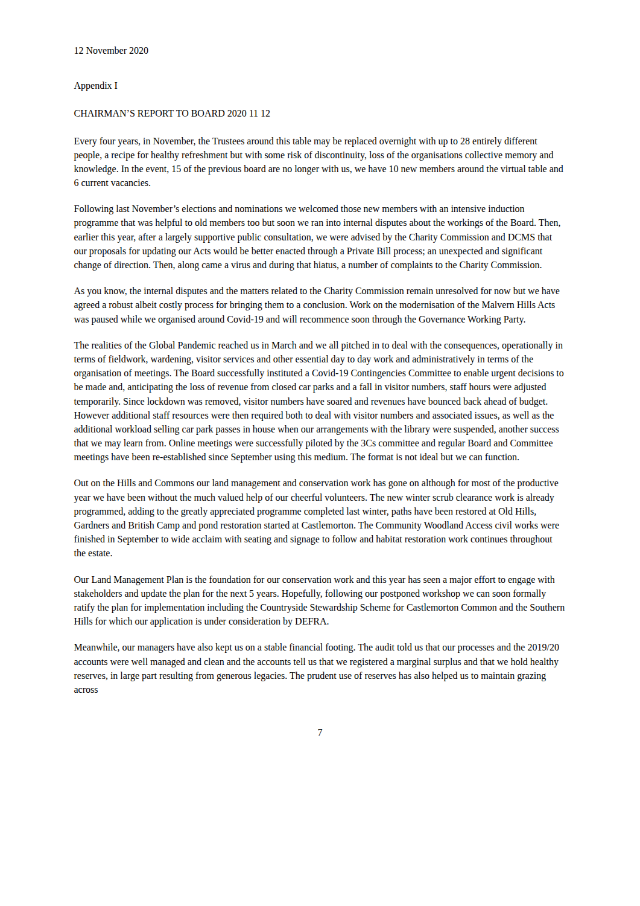12 November 2020
Appendix I
Chairman’s Report to Board 2020 11 12
Every four years, in November, the Trustees around this table may be replaced overnight with up to 28 entirely different people, a recipe for healthy refreshment but with some risk of discontinuity, loss of the organisations collective memory and knowledge. In the event, 15 of the previous board are no longer with us, we have 10 new members around the virtual table and 6 current vacancies.
Following last November’s elections and nominations we welcomed those new members with an intensive induction programme that was helpful to old members too but soon we ran into internal disputes about the workings of the Board. Then, earlier this year, after a largely supportive public consultation, we were advised by the Charity Commission and DCMS that our proposals for updating our Acts would be better enacted through a Private Bill process; an unexpected and significant change of direction. Then, along came a virus and during that hiatus, a number of complaints to the Charity Commission.
As you know, the internal disputes and the matters related to the Charity Commission remain unresolved for now but we have agreed a robust albeit costly process for bringing them to a conclusion. Work on the modernisation of the Malvern Hills Acts was paused while we organised around Covid-19 and will recommence soon through the Governance Working Party.
The realities of the Global Pandemic reached us in March and we all pitched in to deal with the consequences, operationally in terms of fieldwork, wardening, visitor services and other essential day to day work and administratively in terms of the organisation of meetings. The Board successfully instituted a Covid-19 Contingencies Committee to enable urgent decisions to be made and, anticipating the loss of revenue from closed car parks and a fall in visitor numbers, staff hours were adjusted temporarily. Since lockdown was removed, visitor numbers have soared and revenues have bounced back ahead of budget. However additional staff resources were then required both to deal with visitor numbers and associated issues, as well as the additional workload selling car park passes in house when our arrangements with the library were suspended, another success that we may learn from. Online meetings were successfully piloted by the 3Cs committee and regular Board and Committee meetings have been re-established since September using this medium. The format is not ideal but we can function.
Out on the Hills and Commons our land management and conservation work has gone on although for most of the productive year we have been without the much valued help of our cheerful volunteers. The new winter scrub clearance work is already programmed, adding to the greatly appreciated programme completed last winter, paths have been restored at Old Hills, Gardners and British Camp and pond restoration started at Castlemorton. The Community Woodland Access civil works were finished in September to wide acclaim with seating and signage to follow and habitat restoration work continues throughout the estate.
Our Land Management Plan is the foundation for our conservation work and this year has seen a major effort to engage with stakeholders and update the plan for the next 5 years. Hopefully, following our postponed workshop we can soon formally ratify the plan for implementation including the Countryside Stewardship Scheme for Castlemorton Common and the Southern Hills for which our application is under consideration by DEFRA.
Meanwhile, our managers have also kept us on a stable financial footing. The audit told us that our processes and the 2019/20 accounts were well managed and clean and the accounts tell us that we registered a marginal surplus and that we hold healthy reserves, in large part resulting from generous legacies. The prudent use of reserves has also helped us to maintain grazing across
7